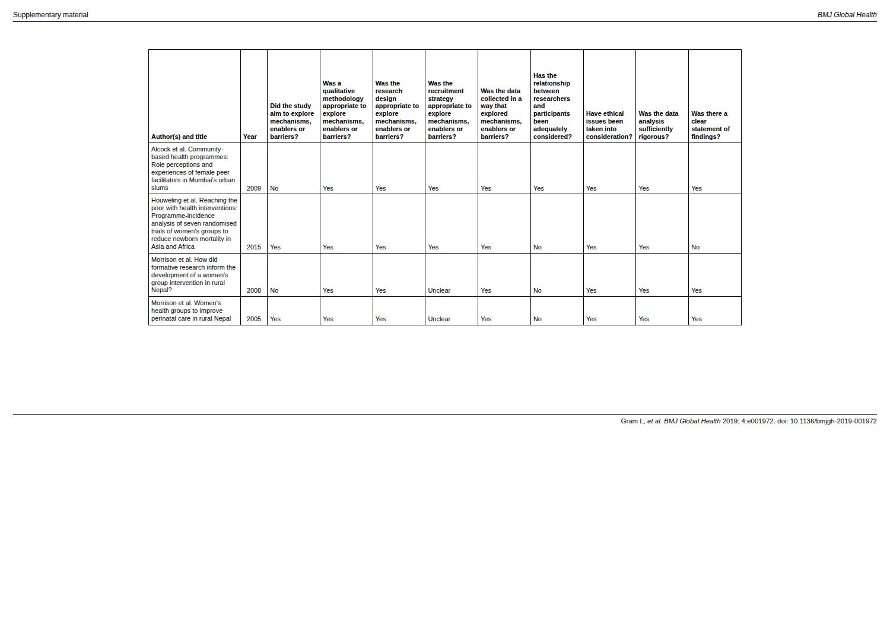Supplementary material
BMJ Global Health
| Author(s) and title | Year | Did the study aim to explore mechanisms, enablers or barriers? | Was a qualitative methodology appropriate to explore mechanisms, enablers or barriers? | Was the research design appropriate to explore mechanisms, enablers or barriers? | Was the recruitment strategy appropriate to explore mechanisms, enablers or barriers? | Was the data collected in a way that explored mechanisms, enablers or barriers? | Has the relationship between researchers and participants been adequately considered? | Have ethical issues been taken into consideration? | Was the data analysis sufficiently rigorous? | Was there a clear statement of findings? |
| --- | --- | --- | --- | --- | --- | --- | --- | --- | --- | --- |
| Alcock et al. Community-based health programmes: Role perceptions and experiences of female peer facilitators in Mumbai's urban slums | 2009 | No | Yes | Yes | Yes | Yes | Yes | Yes | Yes | Yes |
| Houweling et al. Reaching the poor with health interventions: Programme-incidence analysis of seven randomised trials of women's groups to reduce newborn mortality in Asia and Africa | 2015 | Yes | Yes | Yes | Yes | Yes | No | Yes | Yes | No |
| Morrison et al. How did formative research inform the development of a women's group intervention in rural Nepal? | 2008 | No | Yes | Yes | Unclear | Yes | No | Yes | Yes | Yes |
| Morrison et al. Women's health groups to improve perinatal care in rural Nepal | 2005 | Yes | Yes | Yes | Unclear | Yes | No | Yes | Yes | Yes |
Gram L, et al. BMJ Global Health 2019; 4:e001972. doi: 10.1136/bmjgh-2019-001972